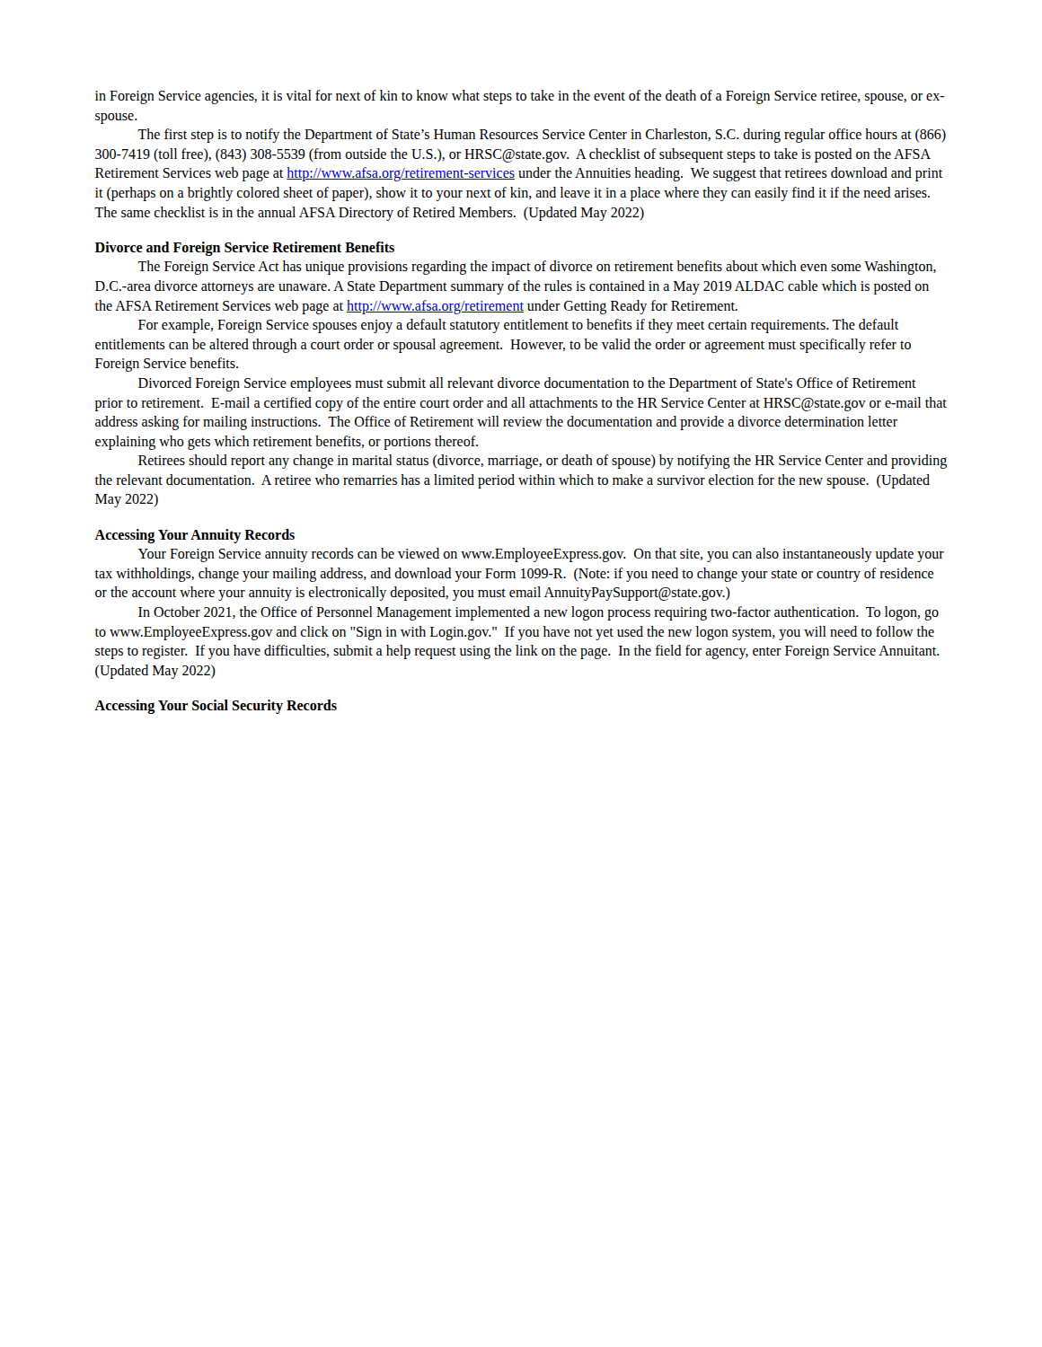in Foreign Service agencies, it is vital for next of kin to know what steps to take in the event of the death of a Foreign Service retiree, spouse, or ex-spouse.
The first step is to notify the Department of State’s Human Resources Service Center in Charleston, S.C. during regular office hours at (866) 300-7419 (toll free), (843) 308-5539 (from outside the U.S.), or HRSC@state.gov. A checklist of subsequent steps to take is posted on the AFSA Retirement Services web page at http://www.afsa.org/retirement-services under the Annuities heading. We suggest that retirees download and print it (perhaps on a brightly colored sheet of paper), show it to your next of kin, and leave it in a place where they can easily find it if the need arises. The same checklist is in the annual AFSA Directory of Retired Members. (Updated May 2022)
Divorce and Foreign Service Retirement Benefits
The Foreign Service Act has unique provisions regarding the impact of divorce on retirement benefits about which even some Washington, D.C.-area divorce attorneys are unaware. A State Department summary of the rules is contained in a May 2019 ALDAC cable which is posted on the AFSA Retirement Services web page at http://www.afsa.org/retirement under Getting Ready for Retirement.
For example, Foreign Service spouses enjoy a default statutory entitlement to benefits if they meet certain requirements. The default entitlements can be altered through a court order or spousal agreement. However, to be valid the order or agreement must specifically refer to Foreign Service benefits.
Divorced Foreign Service employees must submit all relevant divorce documentation to the Department of State's Office of Retirement prior to retirement. E-mail a certified copy of the entire court order and all attachments to the HR Service Center at HRSC@state.gov or e-mail that address asking for mailing instructions. The Office of Retirement will review the documentation and provide a divorce determination letter explaining who gets which retirement benefits, or portions thereof.
Retirees should report any change in marital status (divorce, marriage, or death of spouse) by notifying the HR Service Center and providing the relevant documentation. A retiree who remarries has a limited period within which to make a survivor election for the new spouse. (Updated May 2022)
Accessing Your Annuity Records
Your Foreign Service annuity records can be viewed on www.EmployeeExpress.gov. On that site, you can also instantaneously update your tax withholdings, change your mailing address, and download your Form 1099-R. (Note: if you need to change your state or country of residence or the account where your annuity is electronically deposited, you must email AnnuityPaySupport@state.gov.)
In October 2021, the Office of Personnel Management implemented a new logon process requiring two-factor authentication. To logon, go to www.EmployeeExpress.gov and click on "Sign in with Login.gov." If you have not yet used the new logon system, you will need to follow the steps to register. If you have difficulties, submit a help request using the link on the page. In the field for agency, enter Foreign Service Annuitant. (Updated May 2022)
Accessing Your Social Security Records